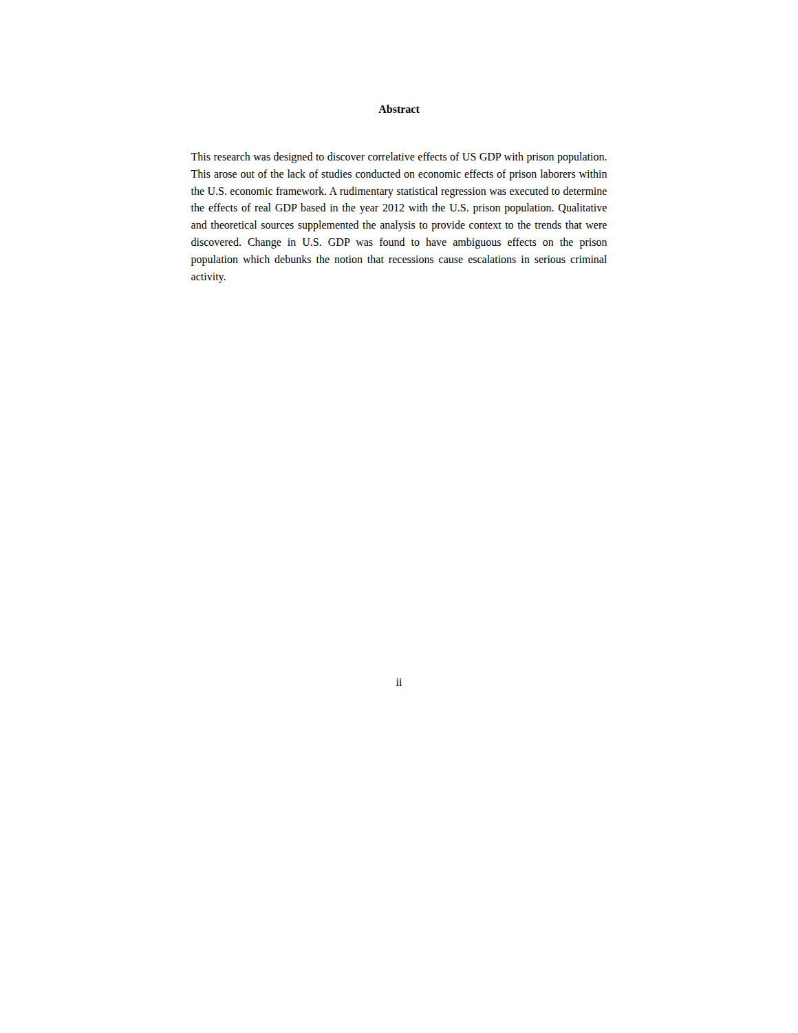Abstract
This research was designed to discover correlative effects of US GDP with prison population. This arose out of the lack of studies conducted on economic effects of prison laborers within the U.S. economic framework. A rudimentary statistical regression was executed to determine the effects of real GDP based in the year 2012 with the U.S. prison population. Qualitative and theoretical sources supplemented the analysis to provide context to the trends that were discovered. Change in U.S. GDP was found to have ambiguous effects on the prison population which debunks the notion that recessions cause escalations in serious criminal activity.
ii